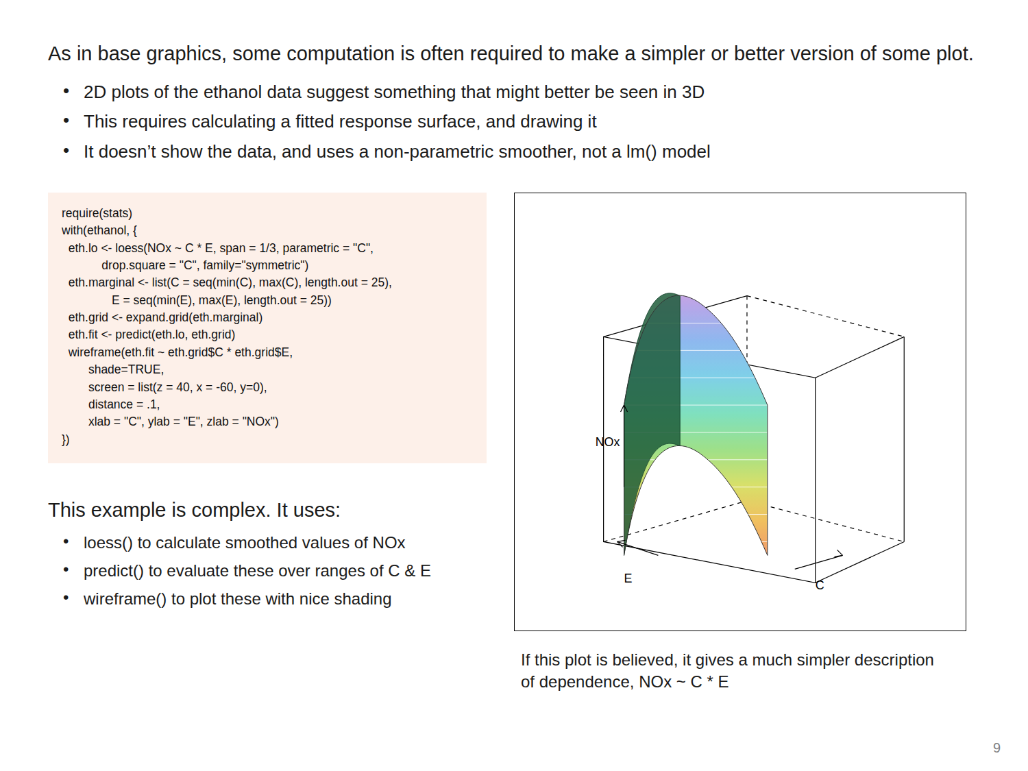As in base graphics, some computation is often required to make a simpler or better version of some plot.
2D plots of the ethanol data suggest something that might better be seen in 3D
This requires calculating a fitted response surface, and drawing it
It doesn’t show the data, and uses a non-parametric smoother, not a lm() model
require(stats)
with(ethanol, {
  eth.lo <- loess(NOx ~ C * E, span = 1/3, parametric = "C",
            drop.square = "C", family="symmetric")
  eth.marginal <- list(C = seq(min(C), max(C), length.out = 25),
               E = seq(min(E), max(E), length.out = 25))
  eth.grid <- expand.grid(eth.marginal)
  eth.fit <- predict(eth.lo, eth.grid)
  wireframe(eth.fit ~ eth.grid$C * eth.grid$E,
        shade=TRUE,
        screen = list(z = 40, x = -60, y=0),
        distance = .1,
        xlab = "C", ylab = "E", zlab = "NOx")
})
This example is complex. It uses:
loess() to calculate smoothed values of NOx
predict() to evaluate these over ranges of C & E
wireframe() to plot these with nice shading
NOx E C
If this plot is believed, it gives a much simpler description of dependence, NOx ~ C * E
9